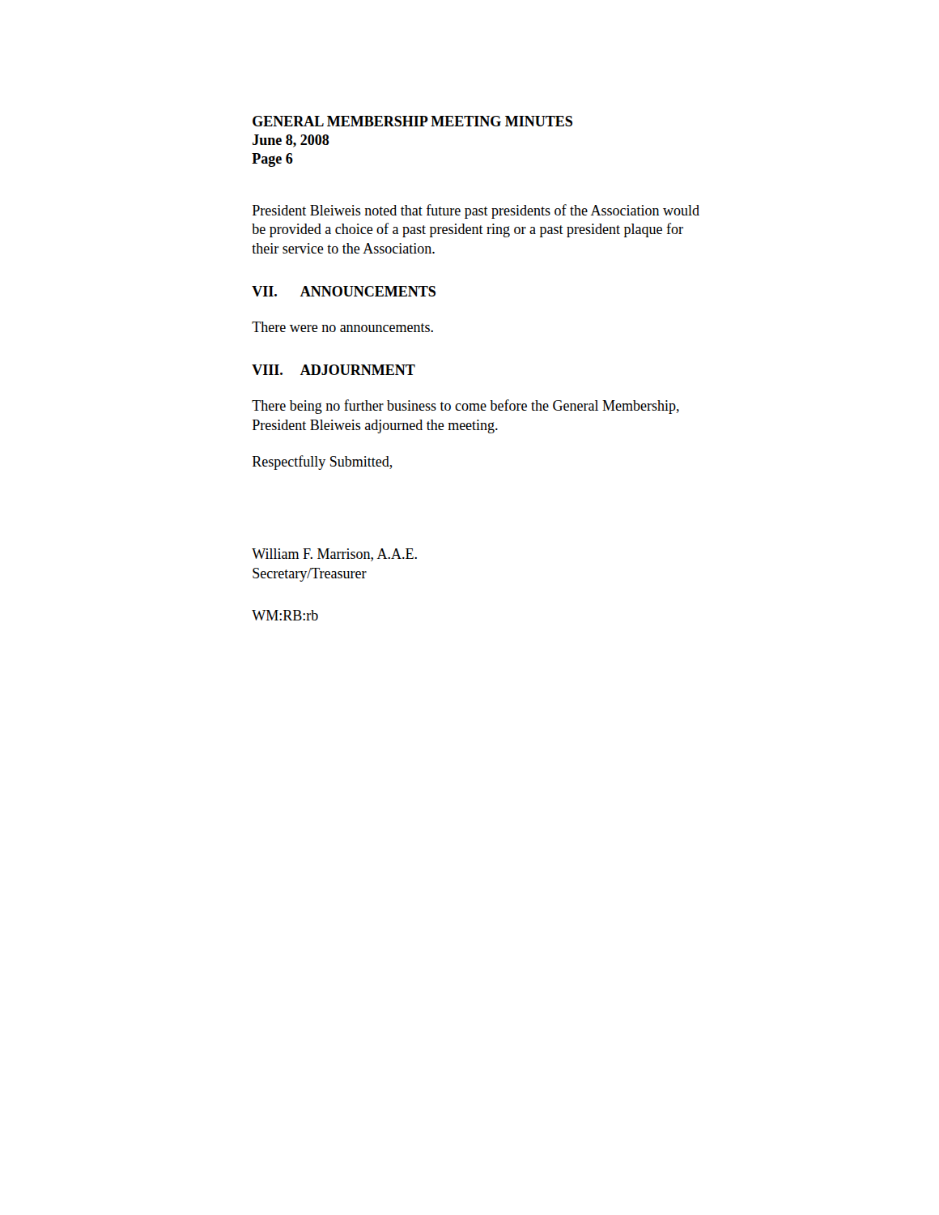GENERAL MEMBERSHIP MEETING MINUTES
June 8, 2008
Page 6
President Bleiweis noted that future past presidents of the Association would be provided a choice of a past president ring or a past president plaque for their service to the Association.
VII. ANNOUNCEMENTS
There were no announcements.
VIII. ADJOURNMENT
There being no further business to come before the General Membership, President Bleiweis adjourned the meeting.
Respectfully Submitted,
William F. Marrison, A.A.E.
Secretary/Treasurer
WM:RB:rb